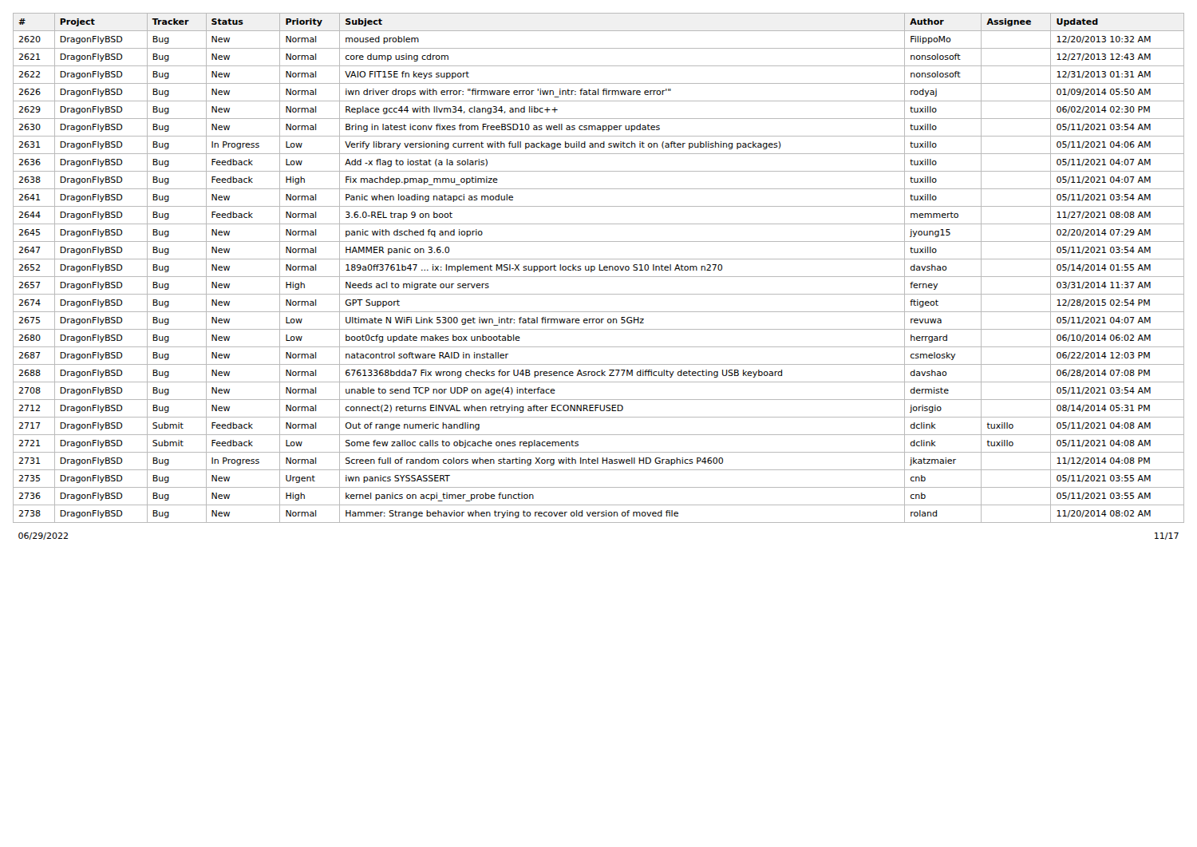| # | Project | Tracker | Status | Priority | Subject | Author | Assignee | Updated |
| --- | --- | --- | --- | --- | --- | --- | --- | --- |
| 2620 | DragonFlyBSD | Bug | New | Normal | moused problem | FilippoMo | | 12/20/2013 10:32 AM |
| 2621 | DragonFlyBSD | Bug | New | Normal | core dump using cdrom | nonsolosoft | | 12/27/2013 12:43 AM |
| 2622 | DragonFlyBSD | Bug | New | Normal | VAIO FIT15E fn keys support | nonsolosoft | | 12/31/2013 01:31 AM |
| 2626 | DragonFlyBSD | Bug | New | Normal | iwn driver drops with error: "firmware error 'iwn_intr: fatal firmware error'" | rodyaj | | 01/09/2014 05:50 AM |
| 2629 | DragonFlyBSD | Bug | New | Normal | Replace gcc44 with llvm34, clang34, and libc++ | tuxillo | | 06/02/2014 02:30 PM |
| 2630 | DragonFlyBSD | Bug | New | Normal | Bring in latest iconv fixes from FreeBSD10 as well as csmapper updates | tuxillo | | 05/11/2021 03:54 AM |
| 2631 | DragonFlyBSD | Bug | In Progress | Low | Verify library versioning current with full package build and switch it on (after publishing packages) | tuxillo | | 05/11/2021 04:06 AM |
| 2636 | DragonFlyBSD | Bug | Feedback | Low | Add -x flag to iostat (a la solaris) | tuxillo | | 05/11/2021 04:07 AM |
| 2638 | DragonFlyBSD | Bug | Feedback | High | Fix machdep.pmap_mmu_optimize | tuxillo | | 05/11/2021 04:07 AM |
| 2641 | DragonFlyBSD | Bug | New | Normal | Panic when loading natapci as module | tuxillo | | 05/11/2021 03:54 AM |
| 2644 | DragonFlyBSD | Bug | Feedback | Normal | 3.6.0-REL trap 9 on boot | memmerto | | 11/27/2021 08:08 AM |
| 2645 | DragonFlyBSD | Bug | New | Normal | panic with dsched fq and ioprio | jyoung15 | | 02/20/2014 07:29 AM |
| 2647 | DragonFlyBSD | Bug | New | Normal | HAMMER panic on 3.6.0 | tuxillo | | 05/11/2021 03:54 AM |
| 2652 | DragonFlyBSD | Bug | New | Normal | 189a0ff3761b47 ... ix: Implement MSI-X support locks up Lenovo S10 Intel Atom n270 | davshao | | 05/14/2014 01:55 AM |
| 2657 | DragonFlyBSD | Bug | New | High | Needs acl to migrate our servers | ferney | | 03/31/2014 11:37 AM |
| 2674 | DragonFlyBSD | Bug | New | Normal | GPT Support | ftigeot | | 12/28/2015 02:54 PM |
| 2675 | DragonFlyBSD | Bug | New | Low | Ultimate N WiFi Link 5300 get iwn_intr: fatal firmware error on 5GHz | revuwa | | 05/11/2021 04:07 AM |
| 2680 | DragonFlyBSD | Bug | New | Low | boot0cfg update makes box unbootable | herrgard | | 06/10/2014 06:02 AM |
| 2687 | DragonFlyBSD | Bug | New | Normal | natacontrol software RAID in installer | csmelosky | | 06/22/2014 12:03 PM |
| 2688 | DragonFlyBSD | Bug | New | Normal | 67613368bdda7 Fix wrong checks for U4B presence Asrock Z77M difficulty detecting USB keyboard | davshao | | 06/28/2014 07:08 PM |
| 2708 | DragonFlyBSD | Bug | New | Normal | unable to send TCP nor UDP on age(4) interface | dermiste | | 05/11/2021 03:54 AM |
| 2712 | DragonFlyBSD | Bug | New | Normal | connect(2) returns EINVAL when retrying after ECONNREFUSED | jorisgio | | 08/14/2014 05:31 PM |
| 2717 | DragonFlyBSD | Submit | Feedback | Normal | Out of range numeric handling | dclink | tuxillo | 05/11/2021 04:08 AM |
| 2721 | DragonFlyBSD | Submit | Feedback | Low | Some few zalloc calls to objcache ones replacements | dclink | tuxillo | 05/11/2021 04:08 AM |
| 2731 | DragonFlyBSD | Bug | In Progress | Normal | Screen full of random colors when starting Xorg with Intel Haswell HD Graphics P4600 | jkatzmaier | | 11/12/2014 04:08 PM |
| 2735 | DragonFlyBSD | Bug | New | Urgent | iwn panics SYSSASSERT | cnb | | 05/11/2021 03:55 AM |
| 2736 | DragonFlyBSD | Bug | New | High | kernel panics on acpi_timer_probe function | cnb | | 05/11/2021 03:55 AM |
| 2738 | DragonFlyBSD | Bug | New | Normal | Hammer: Strange behavior when trying to recover old version of moved file | roland | | 11/20/2014 08:02 AM |
| 06/29/2022 | 11/17 |